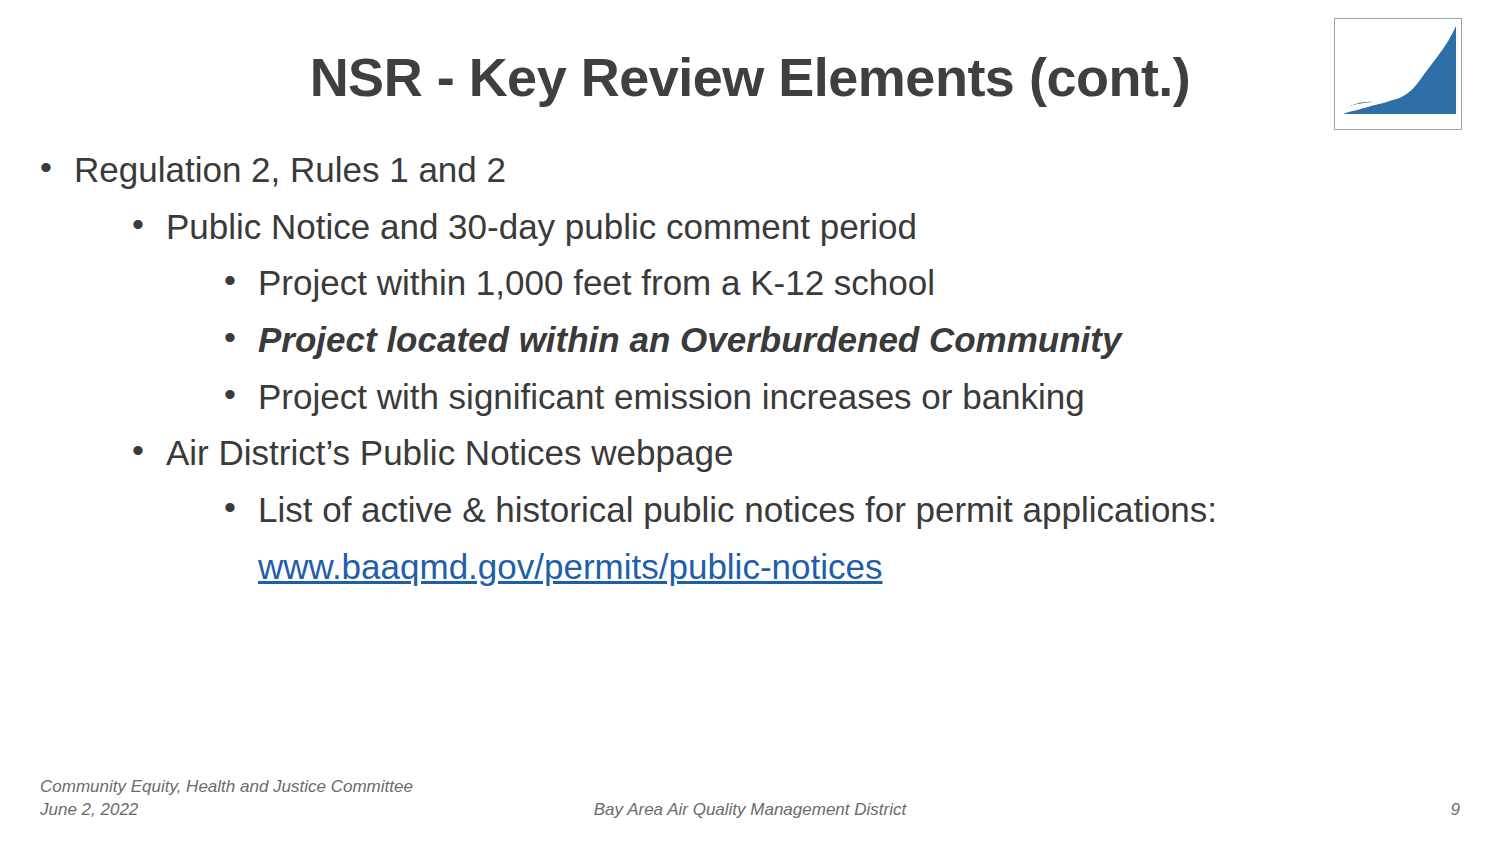NSR - Key Review Elements (cont.)
Regulation 2, Rules 1 and 2
Public Notice and 30-day public comment period
Project within 1,000 feet from a K-12 school
Project located within an Overburdened Community
Project with significant emission increases or banking
Air District’s Public Notices webpage
List of active & historical public notices for permit applications: www.baaqmd.gov/permits/public-notices
Community Equity, Health and Justice Committee
June 2, 2022
Bay Area Air Quality Management District
9